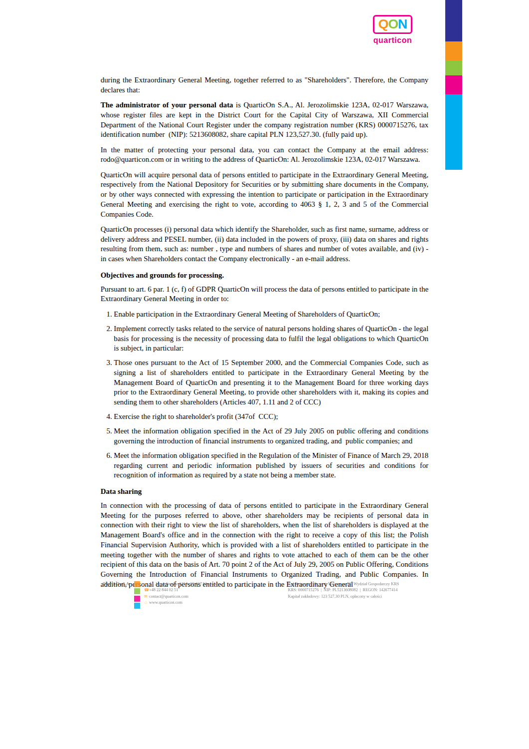QON
quarticon
during the Extraordinary General Meeting, together referred to as "Shareholders". Therefore, the Company declares that:
The administrator of your personal data is QuarticOn S.A., Al. Jerozolimskie 123A, 02-017 Warszawa, whose register files are kept in the District Court for the Capital City of Warszawa, XII Commercial Department of the National Court Register under the company registration number (KRS) 0000715276, tax identification number (NIP): 5213608082, share capital PLN 123,527.30. (fully paid up).
In the matter of protecting your personal data, you can contact the Company at the email address: rodo@quarticon.com or in writing to the address of QuarticOn: Al. Jerozolimskie 123A, 02-017 Warszawa.
QuarticOn will acquire personal data of persons entitled to participate in the Extraordinary General Meeting, respectively from the National Depository for Securities or by submitting share documents in the Company, or by other ways connected with expressing the intention to participate or participation in the Extraordinary General Meeting and exercising the right to vote, according to 4063 § 1, 2, 3 and 5 of the Commercial Companies Code.
QuarticOn processes (i) personal data which identify the Shareholder, such as first name, surname, address or delivery address and PESEL number, (ii) data included in the powers of proxy, (iii) data on shares and rights resulting from them, such as: number , type and numbers of shares and number of votes available, and (iv) - in cases when Shareholders contact the Company electronically - an e-mail address.
Objectives and grounds for processing.
Pursuant to art. 6 par. 1 (c, f) of GDPR QuarticOn will process the data of persons entitled to participate in the Extraordinary General Meeting in order to:
Enable participation in the Extraordinary General Meeting of Shareholders of QuarticOn;
Implement correctly tasks related to the service of natural persons holding shares of QuarticOn - the legal basis for processing is the necessity of processing data to fulfil the legal obligations to which QuarticOn is subject, in particular:
Those ones pursuant to the Act of 15 September 2000, and the Commercial Companies Code, such as signing a list of shareholders entitled to participate in the Extraordinary General Meeting by the Management Board of QuarticOn and presenting it to the Management Board for three working days prior to the Extraordinary General Meeting, to provide other shareholders with it, making its copies and sending them to other shareholders (Articles 407, 1.11 and 2 of CCC)
Exercise the right to shareholder's profit (347of CCC);
Meet the information obligation specified in the Act of 29 July 2005 on public offering and conditions governing the introduction of financial instruments to organized trading, and public companies; and
Meet the information obligation specified in the Regulation of the Minister of Finance of March 29, 2018 regarding current and periodic information published by issuers of securities and conditions for recognition of information as required by a state not being a member state.
Data sharing
In connection with the processing of data of persons entitled to participate in the Extraordinary General Meeting for the purposes referred to above, other shareholders may be recipients of personal data in connection with their right to view the list of shareholders, when the list of shareholders is displayed at the Management Board's office and in the connection with the right to receive a copy of this list; the Polish Financial Supervision Authority, which is provided with a list of shareholders entitled to participate in the meeting together with the number of shares and rights to vote attached to each of them can be the other recipient of this data on the basis of Art. 70 point 2 of the Act of July 29, 2005 on Public Offering, Conditions Governing the Introduction of Financial Instruments to Organized Trading, and Public Companies. In addition, personal data of persons entitled to participate in the Extraordinary General
| QuarticOn S.A. | | ● Al. Jerozolimskie 123A, 02-017 Warszawa ☎ +48 22 844 02 51 ✉ contact@quarticon.com ⌂ www.quarticon.com | Sąd Rejonowy dla m.st. Warszawy, XII Wydział Gospodarczy KRS KRS: 0000715276 / NIP: PL5213608082 / REGON: 142677414 Kapitał zakładowy: 123 527,30 PLN, opłacony w całości |